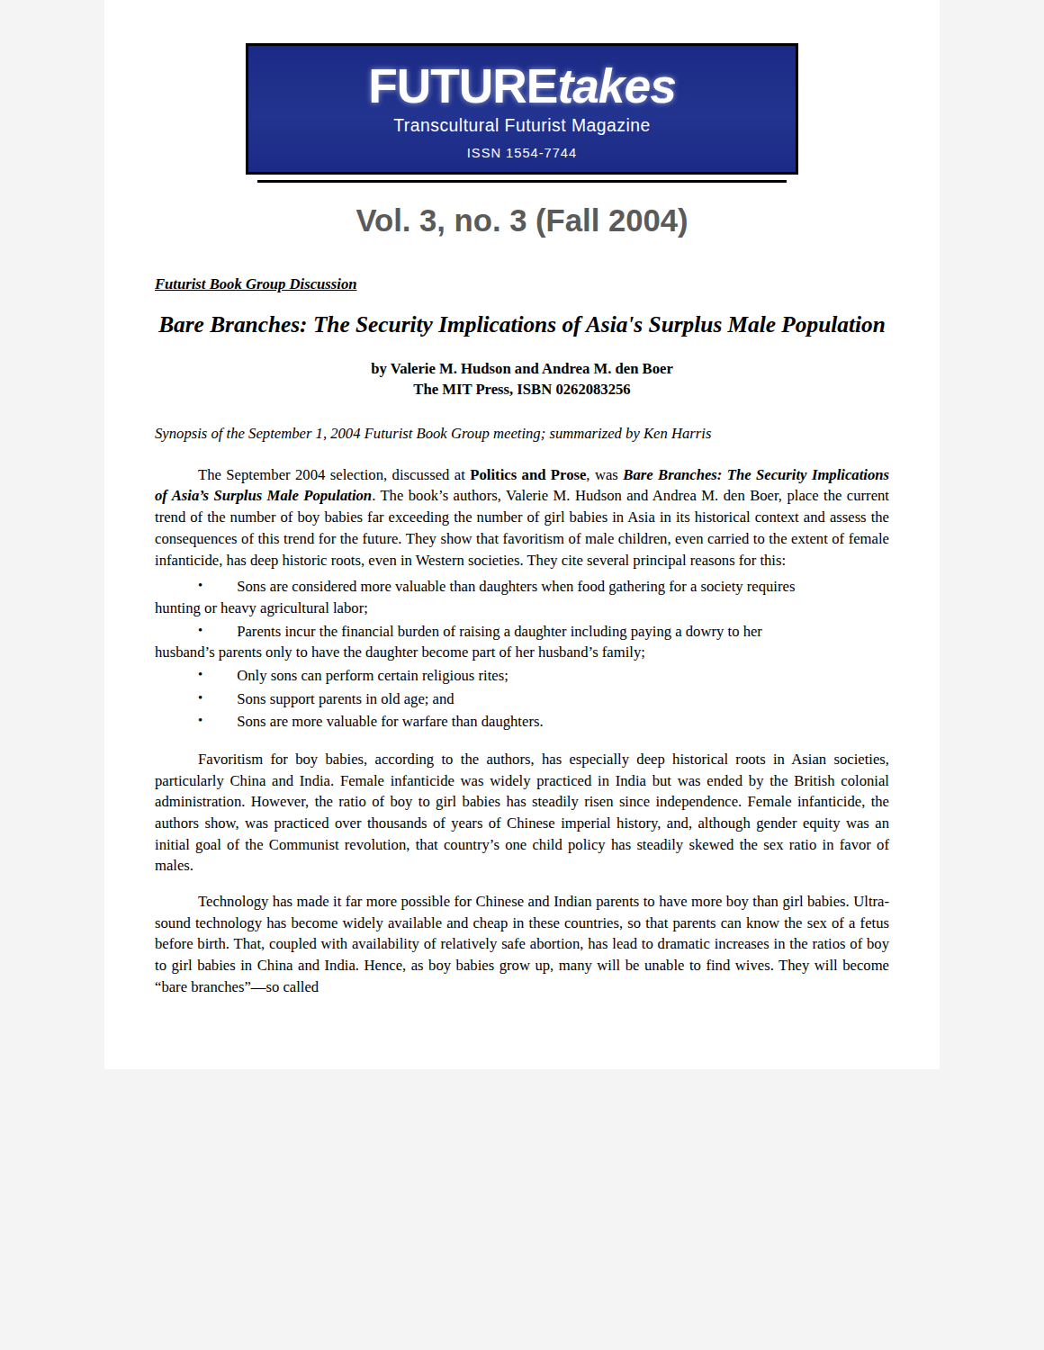FUTUREtakes
Transcultural Futurist Magazine
ISSN 1554-7744
Vol. 3, no. 3 (Fall 2004)
Futurist Book Group Discussion
Bare Branches: The Security Implications of Asia's Surplus Male Population
by Valerie M. Hudson and Andrea M. den Boer
The MIT Press, ISBN 0262083256
Synopsis of the September 1, 2004 Futurist Book Group meeting; summarized by Ken Harris
The September 2004 selection, discussed at Politics and Prose, was Bare Branches: The Security Implications of Asia’s Surplus Male Population. The book’s authors, Valerie M. Hudson and Andrea M. den Boer, place the current trend of the number of boy babies far exceeding the number of girl babies in Asia in its historical context and assess the consequences of this trend for the future. They show that favoritism of male children, even carried to the extent of female infanticide, has deep historic roots, even in Western societies. They cite several principal reasons for this:
Sons are considered more valuable than daughters when food gathering for a society requireshunting or heavy agricultural labor;
Parents incur the financial burden of raising a daughter including paying a dowry to herhusband’s parents only to have the daughter become part of her husband’s family;
Only sons can perform certain religious rites;
Sons support parents in old age; and
Sons are more valuable for warfare than daughters.
Favoritism for boy babies, according to the authors, has especially deep historical roots in Asian societies, particularly China and India. Female infanticide was widely practiced in India but was ended by the British colonial administration. However, the ratio of boy to girl babies has steadily risen since independence. Female infanticide, the authors show, was practiced over thousands of years of Chinese imperial history, and, although gender equity was an initial goal of the Communist revolution, that country’s one child policy has steadily skewed the sex ratio in favor of males.
Technology has made it far more possible for Chinese and Indian parents to have more boy than girl babies. Ultra-sound technology has become widely available and cheap in these countries, so that parents can know the sex of a fetus before birth. That, coupled with availability of relatively safe abortion, has lead to dramatic increases in the ratios of boy to girl babies in China and India. Hence, as boy babies grow up, many will be unable to find wives. They will become “bare branches”—so called